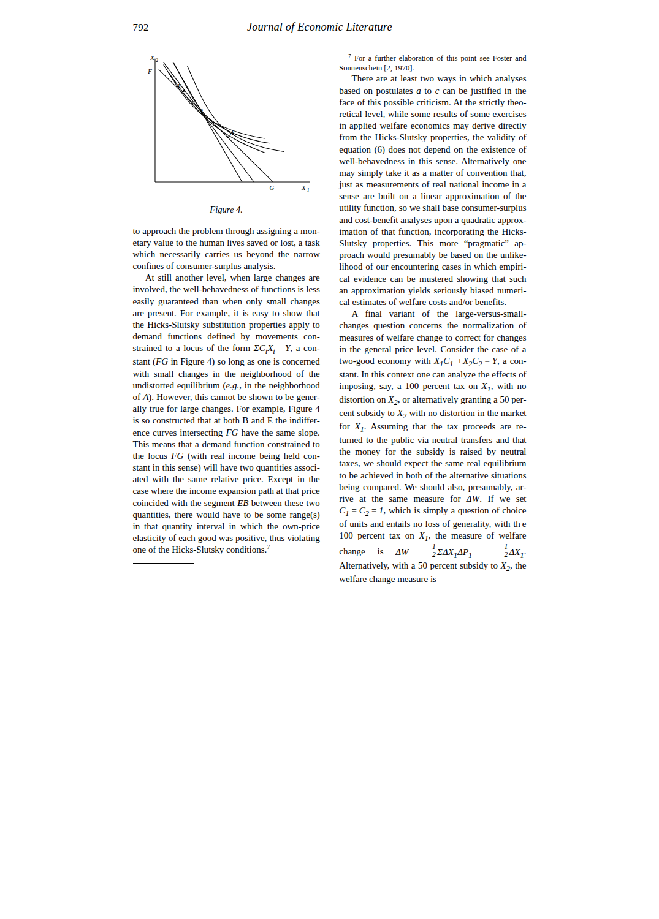792 Journal of Economic Literature
X 2 X 1 F G E B A
Figure 4.
to approach the problem through assigning a monetary value to the human lives saved or lost, a task which necessarily carries us beyond the narrow confines of consumer-surplus analysis.
At still another level, when large changes are involved, the well-behavedness of functions is less easily guaranteed than when only small changes are present. For example, it is easy to show that the Hicks-Slutsky substitution properties apply to demand functions defined by movements constrained to a locus of the form ΣCiXi = Y, a constant (FG in Figure 4) so long as one is concerned with small changes in the neighborhood of the undistorted equilibrium (e.g., in the neighborhood of A). However, this cannot be shown to be generally true for large changes. For example, Figure 4 is so constructed that at both B and E the indifference curves intersecting FG have the same slope. This means that a demand function constrained to the locus FG (with real income being held constant in this sense) will have two quantities associated with the same relative price. Except in the case where the income expansion path at that price coincided with the segment EB between these two quantities, there would have to be some range(s) in that quantity interval in which the own-price elasticity of each good was positive, thus violating one of the Hicks-Slutsky conditions.7
7 For a further elaboration of this point see Foster and Sonnenschein [2, 1970].
There are at least two ways in which analyses based on postulates a to c can be justified in the face of this possible criticism. At the strictly theoretical level, while some results of some exercises in applied welfare economics may derive directly from the Hicks-Slutsky properties, the validity of equation (6) does not depend on the existence of well-behavedness in this sense. Alternatively one may simply take it as a matter of convention that, just as measurements of real national income in a sense are built on a linear approximation of the utility function, so we shall base consumer-surplus and cost-benefit analyses upon a quadratic approximation of that function, incorporating the Hicks-Slutsky properties. This more “pragmatic” approach would presumably be based on the unlikelihood of our encountering cases in which empirical evidence can be mustered showing that such an approximation yields seriously biased numerical estimates of welfare costs and/or benefits.
A final variant of the large-versus-small-changes question concerns the normalization of measures of welfare change to correct for changes in the general price level. Consider the case of a two-good economy with X1C1 +X2C2 = Y, a constant. In this context one can analyze the effects of imposing, say, a 100 percent tax on X1, with no distortion on X2, or alternatively granting a 50 percent subsidy to X2 with no distortion in the market for X1. Assuming that the tax proceeds are returned to the public via neutral transfers and that the money for the subsidy is raised by neutral taxes, we should expect the same real equilibrium to be achieved in both of the alternative situations being compared. We should also, presumably, arrive at the same measure for ΔW. If we set C1 = C2 = 1, which is simply a question of choice of units and entails no loss of generality, with th е 100 percent tax on X1, the measure of welfare change is ΔW = 12 ΣΔX1ΔP1 =12 ΔX1. Alternatively, with a 50 percent subsidy to X2, the welfare change measure is